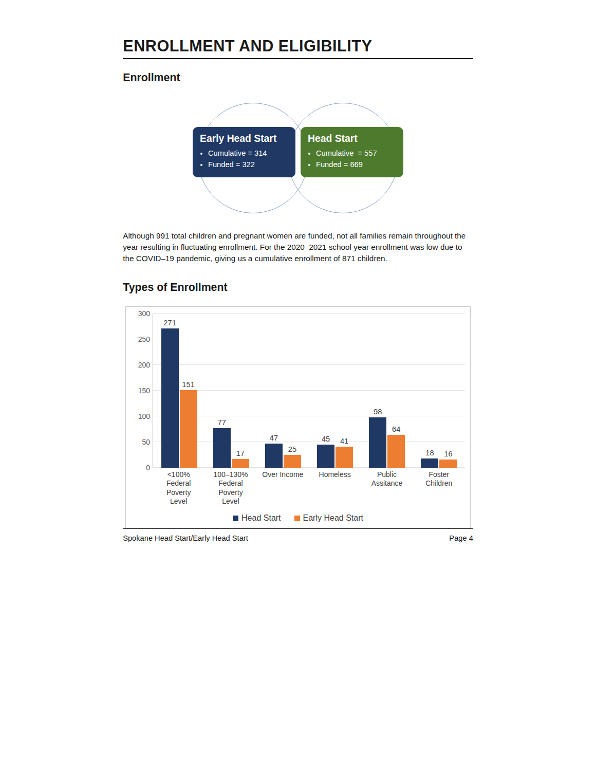Enrollment and Eligibility
Enrollment
Early Head Start
Cumulative = 314
Funded = 322
Head Start
Cumulative = 557
Funded = 669
Although 991 total children and pregnant women are funded, not all families remain throughout the year resulting in fluctuating enrollment. For the 2020–2021 school year enrollment was low due to the COVID–19 pandemic, giving us a cumulative enrollment of 871 children.
Types of Enrollment
300
250
200
150
100
50
0
271
151
77
17
47
25
45
41
98
64
18
16
<100%
Federal
Poverty
Level
100–130%
Federal
Poverty
Level
Over Income
Homeless
Public
Assitance
Foster
Children
Head Start
Early Head Start
Spokane Head Start/Early Head Start
Page 4